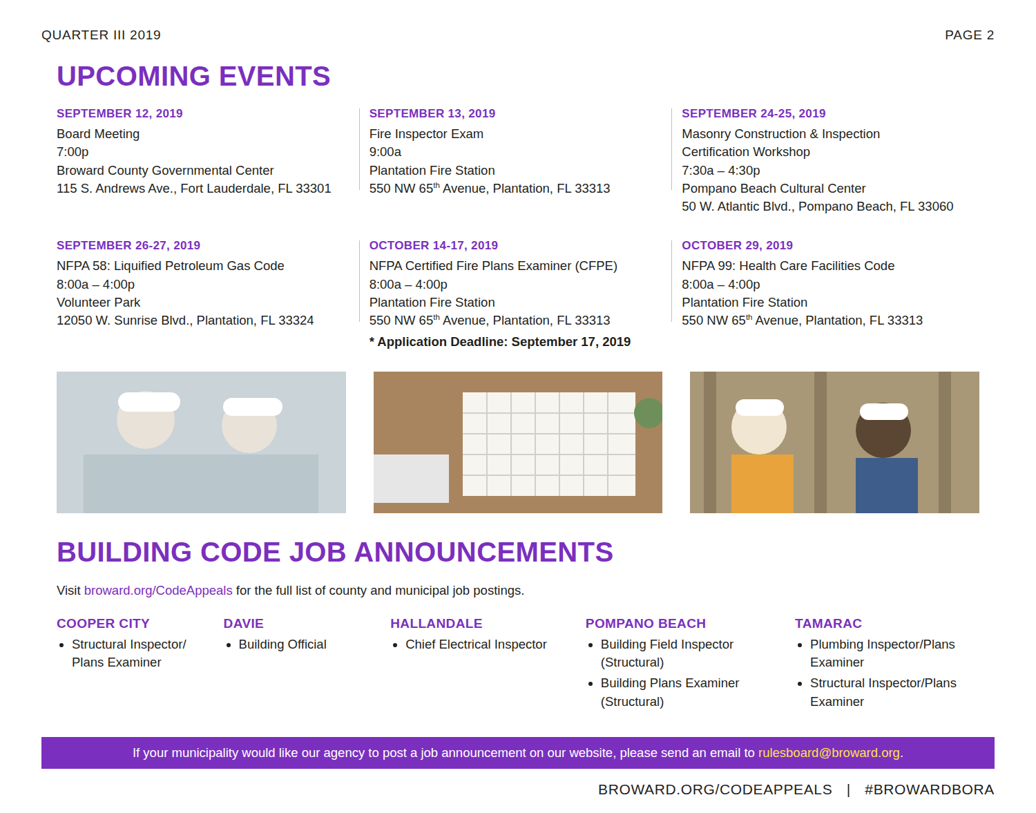QUARTER III 2019
PAGE 2
Upcoming Events
September 12, 2019
Board Meeting
7:00p
Broward County Governmental Center
115 S. Andrews Ave., Fort Lauderdale, FL 33301
September 13, 2019
Fire Inspector Exam
9:00a
Plantation Fire Station
550 NW 65th Avenue, Plantation, FL 33313
September 24-25, 2019
Masonry Construction & Inspection
Certification Workshop
7:30a – 4:30p
Pompano Beach Cultural Center
50 W. Atlantic Blvd., Pompano Beach, FL 33060
September 26-27, 2019
NFPA 58: Liquified Petroleum Gas Code
8:00a – 4:00p
Volunteer Park
12050 W. Sunrise Blvd., Plantation, FL 33324
October 14-17, 2019
NFPA Certified Fire Plans Examiner (CFPE)
8:00a – 4:00p
Plantation Fire Station
550 NW 65th Avenue, Plantation, FL 33313
* Application Deadline: September 17, 2019
October 29, 2019
NFPA 99: Health Care Facilities Code
8:00a – 4:00p
Plantation Fire Station
550 NW 65th Avenue, Plantation, FL 33313
Building Code Job Announcements
Visit broward.org/CodeAppeals for the full list of county and municipal job postings.
Cooper City
Structural Inspector/ Plans Examiner
Davie
Building Official
Hallandale
Chief Electrical Inspector
Pompano Beach
Building Field Inspector (Structural)
Building Plans Examiner (Structural)
Tamarac
Plumbing Inspector/Plans Examiner
Structural Inspector/Plans Examiner
If your municipality would like our agency to post a job announcement on our website, please send an email to rulesboard@broward.org.
BROWARD.ORG/CODEAPPEALS | #BROWARDBORA